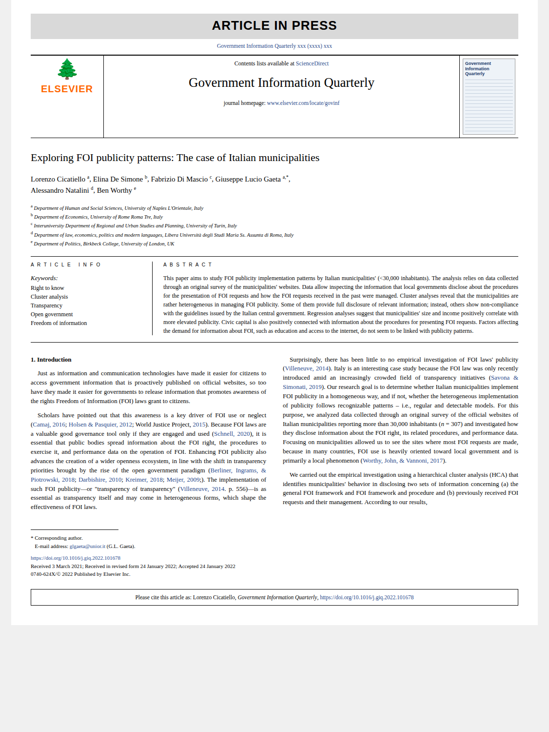ARTICLE IN PRESS
Government Information Quarterly xxx (xxxx) xxx
🌲
ELSEVIER
Contents lists available at ScienceDirect
Government Information Quarterly
journal homepage: www.elsevier.com/locate/govinf
Government
Information
Quarterly
Exploring FOI publicity patterns: The case of Italian municipalities
Lorenzo Cicatiello a, Elina De Simone b, Fabrizio Di Mascio c, Giuseppe Lucio Gaeta a,*,
Alessandro Natalini d, Ben Worthy e
a Department of Human and Social Sciences, University of Naples L'Orientale, Italy
b Department of Economics, University of Rome Roma Tre, Italy
c Interuniversity Department of Regional and Urban Studies and Planning, University of Turin, Italy
d Department of law, economics, politics and modern languages, Libera Università degli Studi Maria Ss. Assunta di Roma, Italy
e Department of Politics, Birkbeck College, University of London, UK
A R T I C L E I N F O
Keywords:
Right to know
Cluster analysis
Transparency
Open government
Freedom of information
A B S T R A C T
This paper aims to study FOI publicity implementation patterns by Italian municipalities' (<30,000 inhabitants). The analysis relies on data collected through an original survey of the municipalities' websites. Data allow inspecting the information that local governments disclose about the procedures for the presentation of FOI requests and how the FOI requests received in the past were managed. Cluster analyses reveal that the municipalities are rather heterogeneous in managing FOI publicity. Some of them provide full disclosure of relevant information; instead, others show non-compliance with the guidelines issued by the Italian central government. Regression analyses suggest that municipalities' size and income positively correlate with more elevated publicity. Civic capital is also positively connected with information about the procedures for presenting FOI requests. Factors affecting the demand for information about FOI, such as education and access to the internet, do not seem to be linked with publicity patterns.
1. Introduction
Just as information and communication technologies have made it easier for citizens to access government information that is proactively published on official websites, so too have they made it easier for governments to release information that promotes awareness of the rights Freedom of Information (FOI) laws grant to citizens.
Scholars have pointed out that this awareness is a key driver of FOI use or neglect (Camaj, 2016; Holsen & Pasquier, 2012; World Justice Project, 2015). Because FOI laws are a valuable good governance tool only if they are engaged and used (Schnell, 2020), it is essential that public bodies spread information about the FOI right, the procedures to exercise it, and performance data on the operation of FOI. Enhancing FOI publicity also advances the creation of a wider openness ecosystem, in line with the shift in transparency priorities brought by the rise of the open government paradigm (Berliner, Ingrams, & Piotrowski, 2018; Darbishire, 2010; Kreimer, 2018; Meijer, 2009;). The implementation of such FOI publicity—or "transparency of transparency" (Villeneuve, 2014. p. 556)—is as essential as transparency itself and may come in heterogeneous forms, which shape the effectiveness of FOI laws.
Surprisingly, there has been little to no empirical investigation of FOI laws' publicity (Villeneuve, 2014). Italy is an interesting case study because the FOI law was only recently introduced amid an increasingly crowded field of transparency initiatives (Savona & Simonati, 2019). Our research goal is to determine whether Italian municipalities implement FOI publicity in a homogeneous way, and if not, whether the heterogeneous implementation of publicity follows recognizable patterns – i.e., regular and detectable models. For this purpose, we analyzed data collected through an original survey of the official websites of Italian municipalities reporting more than 30,000 inhabitants (n = 307) and investigated how they disclose information about the FOI right, its related procedures, and performance data. Focusing on municipalities allowed us to see the sites where most FOI requests are made, because in many countries, FOI use is heavily oriented toward local government and is primarily a local phenomenon (Worthy, John, & Vannoni, 2017).
We carried out the empirical investigation using a hierarchical cluster analysis (HCA) that identifies municipalities' behavior in disclosing two sets of information concerning (a) the general FOI framework and FOI framework and procedure and (b) previously received FOI requests and their management. According to our results,
* Corresponding author.
E-mail address: glgaeta@unior.it (G.L. Gaeta).
https://doi.org/10.1016/j.giq.2022.101678
Received 3 March 2021; Received in revised form 24 January 2022; Accepted 24 January 2022
0740-624X/© 2022 Published by Elsevier Inc.
Please cite this article as: Lorenzo Cicatiello, Government Information Quarterly, https://doi.org/10.1016/j.giq.2022.101678